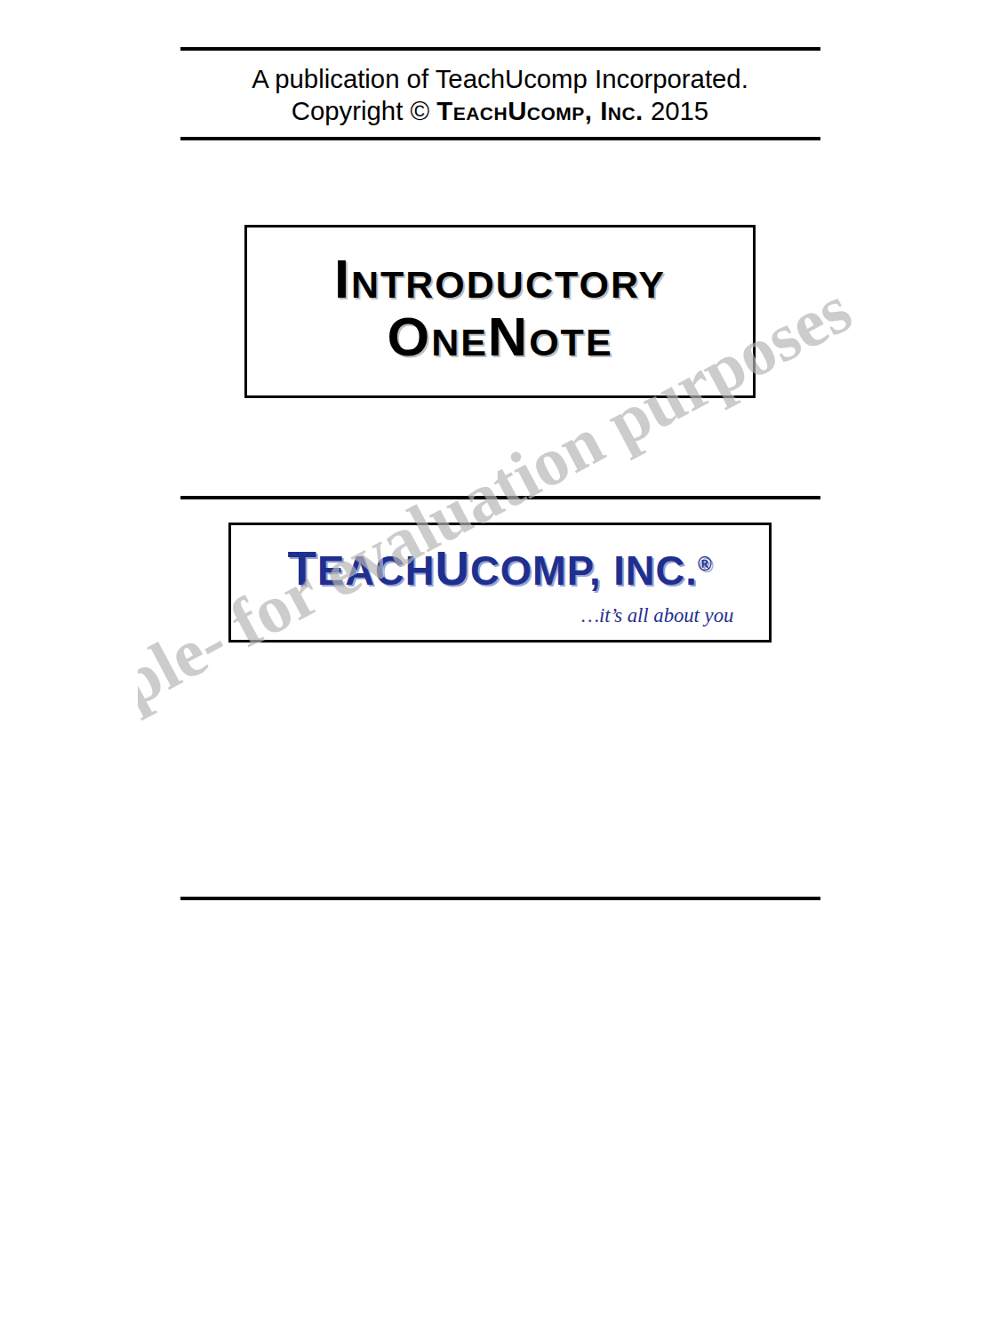A publication of TeachUcomp Incorporated.
Copyright © TeachUcomp, Inc. 2015
Introductory
OneNote
TEACHUCOMP, INC.®
…it’s all about you
Sample- for evaluation purposes only!